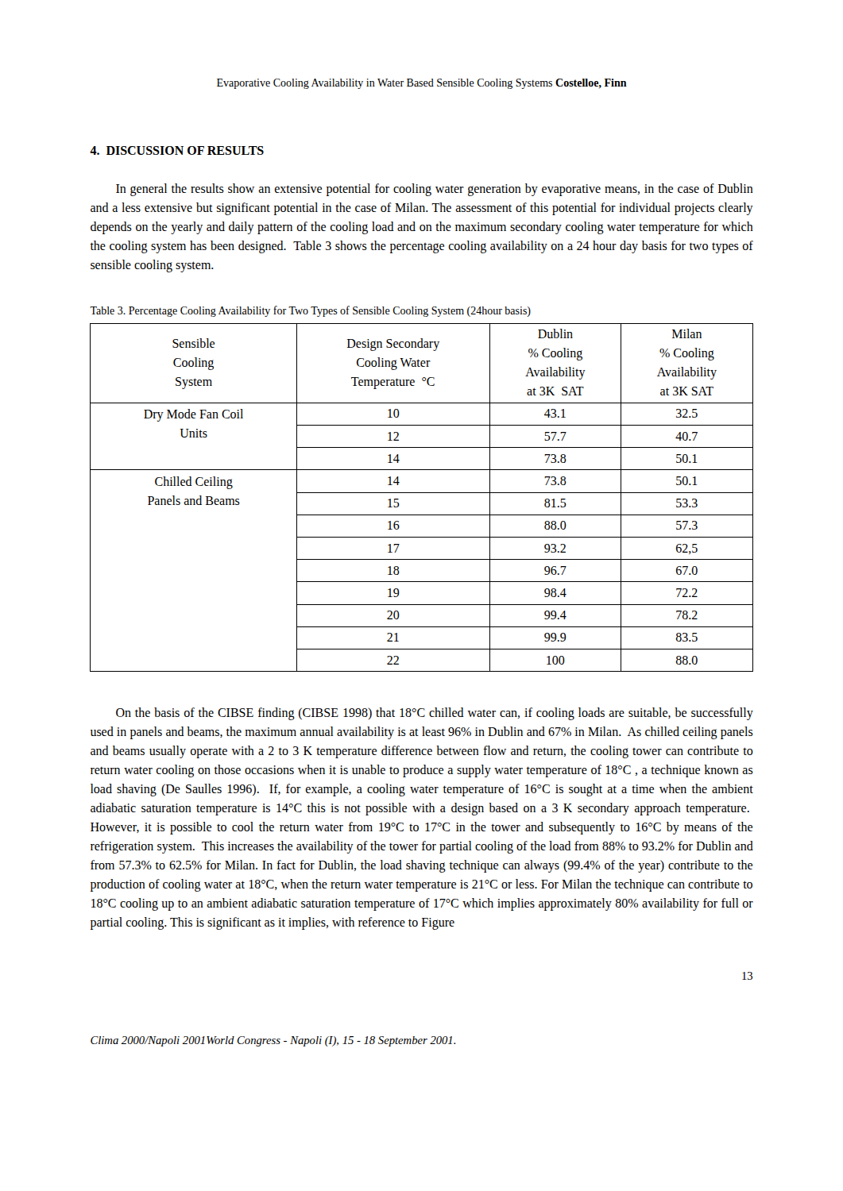Evaporative Cooling Availability in Water Based Sensible Cooling Systems Costelloe, Finn
4. Discussion of Results
In general the results show an extensive potential for cooling water generation by evaporative means, in the case of Dublin and a less extensive but significant potential in the case of Milan. The assessment of this potential for individual projects clearly depends on the yearly and daily pattern of the cooling load and on the maximum secondary cooling water temperature for which the cooling system has been designed. Table 3 shows the percentage cooling availability on a 24 hour day basis for two types of sensible cooling system.
Table 3. Percentage Cooling Availability for Two Types of Sensible Cooling System (24hour basis)
| Sensible Cooling System | Design Secondary Cooling Water Temperature °C | Dublin % Cooling Availability at 3K SAT | Milan % Cooling Availability at 3K SAT |
| --- | --- | --- | --- |
| Dry Mode Fan Coil Units | 10 | 43.1 | 32.5 |
| 12 | 57.7 | 40.7 |
| 14 | 73.8 | 50.1 |
| Chilled Ceiling Panels and Beams | 14 | 73.8 | 50.1 |
| 15 | 81.5 | 53.3 |
| 16 | 88.0 | 57.3 |
| 17 | 93.2 | 62,5 |
| 18 | 96.7 | 67.0 |
| 19 | 98.4 | 72.2 |
| 20 | 99.4 | 78.2 |
| 21 | 99.9 | 83.5 |
| 22 | 100 | 88.0 |
On the basis of the CIBSE finding (CIBSE 1998) that 18°C chilled water can, if cooling loads are suitable, be successfully used in panels and beams, the maximum annual availability is at least 96% in Dublin and 67% in Milan. As chilled ceiling panels and beams usually operate with a 2 to 3 K temperature difference between flow and return, the cooling tower can contribute to return water cooling on those occasions when it is unable to produce a supply water temperature of 18°C , a technique known as load shaving (De Saulles 1996). If, for example, a cooling water temperature of 16°C is sought at a time when the ambient adiabatic saturation temperature is 14°C this is not possible with a design based on a 3 K secondary approach temperature. However, it is possible to cool the return water from 19°C to 17°C in the tower and subsequently to 16°C by means of the refrigeration system. This increases the availability of the tower for partial cooling of the load from 88% to 93.2% for Dublin and from 57.3% to 62.5% for Milan. In fact for Dublin, the load shaving technique can always (99.4% of the year) contribute to the production of cooling water at 18°C, when the return water temperature is 21°C or less. For Milan the technique can contribute to 18°C cooling up to an ambient adiabatic saturation temperature of 17°C which implies approximately 80% availability for full or partial cooling. This is significant as it implies, with reference to Figure
13
Clima 2000/Napoli 2001World Congress - Napoli (I), 15 - 18 September 2001.